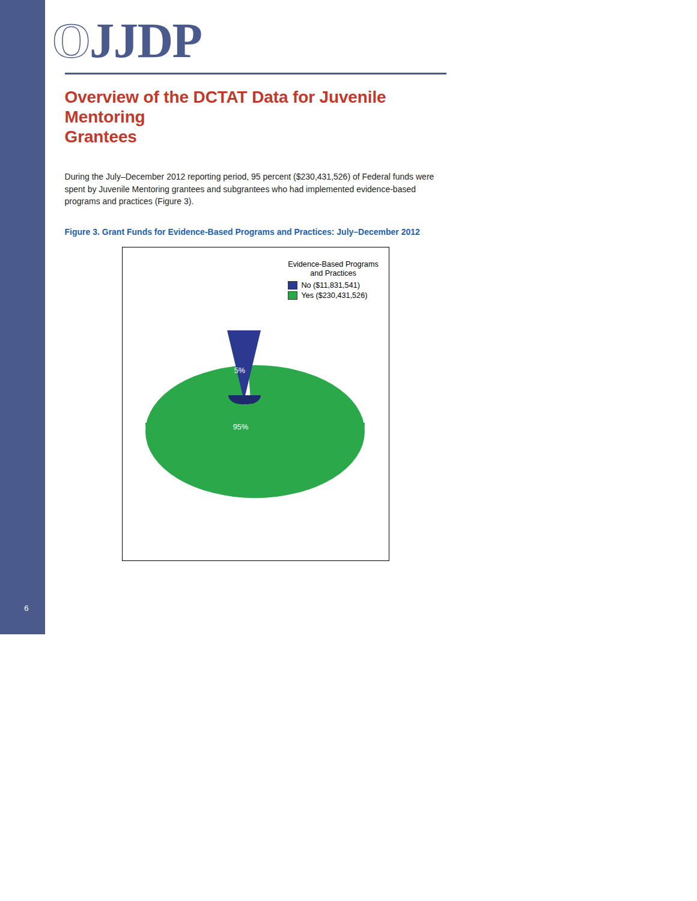6
OJJDP
Overview of the DCTAT Data for Juvenile Mentoring
Grantees
During the July–December 2012 reporting period, 95 percent ($230,431,526) of Federal funds were spent by Juvenile Mentoring grantees and subgrantees who had implemented evidence-based programs and practices (Figure 3).
Figure 3. Grant Funds for Evidence-Based Programs and Practices: July–December 2012
Evidence-Based Programs
and Practices
No ($11,831,541)
Yes ($230,431,526)
5%
95%